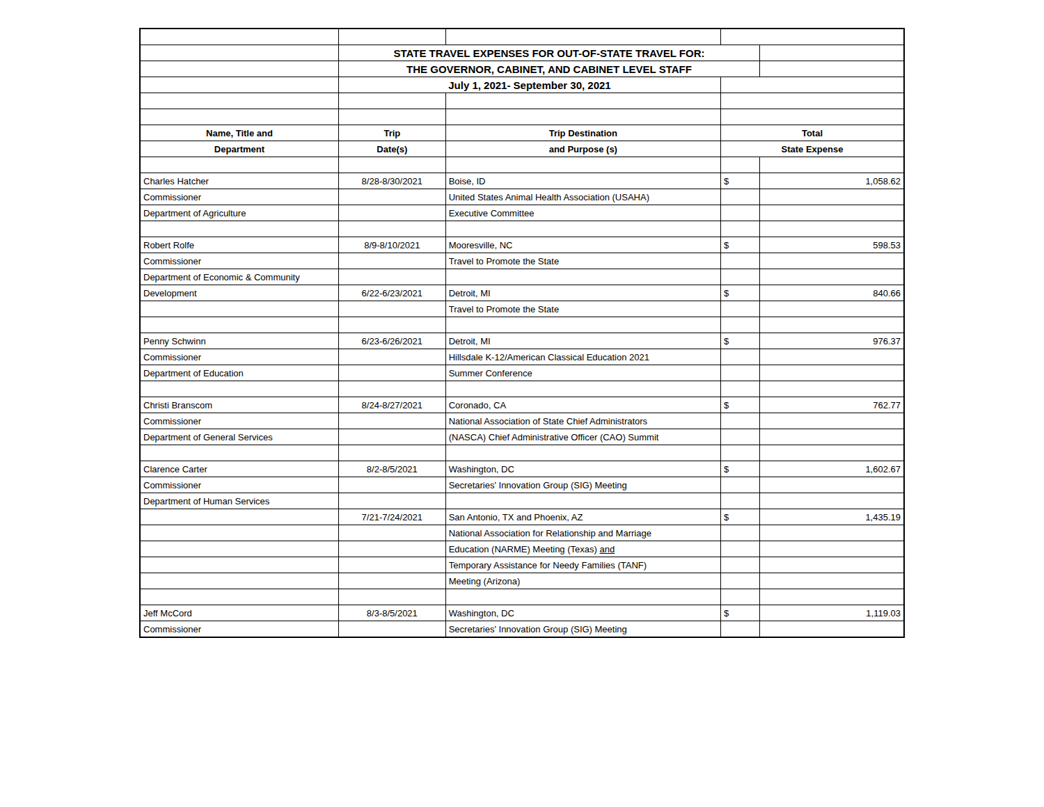| | STATE TRAVEL EXPENSES FOR OUT-OF-STATE TRAVEL FOR: | |
| | THE GOVERNOR, CABINET, AND CABINET LEVEL STAFF | |
| | July 1, 2021- September 30, 2021 | |
| Name, Title and | Trip | Trip Destination | Total |
| Department | Date(s) | and Purpose (s) | State Expense |
| Charles Hatcher | 8/28-8/30/2021 | Boise, ID | $ | 1,058.62 |
| Commissioner | | United States Animal Health Association (USAHA) | | |
| Department of Agriculture | | Executive Committee | | |
| Robert Rolfe | 8/9-8/10/2021 | Mooresville, NC | $ | 598.53 |
| Commissioner | | Travel to Promote the State | | |
| Department of Economic & Community | | | | |
| Development | 6/22-6/23/2021 | Detroit, MI | $ | 840.66 |
| | | Travel to Promote the State | | |
| Penny Schwinn | 6/23-6/26/2021 | Detroit, MI | $ | 976.37 |
| Commissioner | | Hillsdale K-12/American Classical Education 2021 | | |
| Department of Education | | Summer Conference | | |
| Christi Branscom | 8/24-8/27/2021 | Coronado, CA | $ | 762.77 |
| Commissioner | | National Association of State Chief Administrators | | |
| Department of General Services | | (NASCA) Chief Administrative Officer (CAO) Summit | | |
| Clarence Carter | 8/2-8/5/2021 | Washington, DC | $ | 1,602.67 |
| Commissioner | | Secretaries' Innovation Group (SIG) Meeting | | |
| Department of Human Services | | | | |
| | 7/21-7/24/2021 | San Antonio, TX and Phoenix, AZ | $ | 1,435.19 |
| | | National Association for Relationship and Marriage | | |
| | | Education (NARME) Meeting (Texas) and | | |
| | | Temporary Assistance for Needy Families (TANF) | | |
| | | Meeting (Arizona) | | |
| Jeff McCord | 8/3-8/5/2021 | Washington, DC | $ | 1,119.03 |
| Commissioner | | Secretaries' Innovation Group (SIG) Meeting | | |